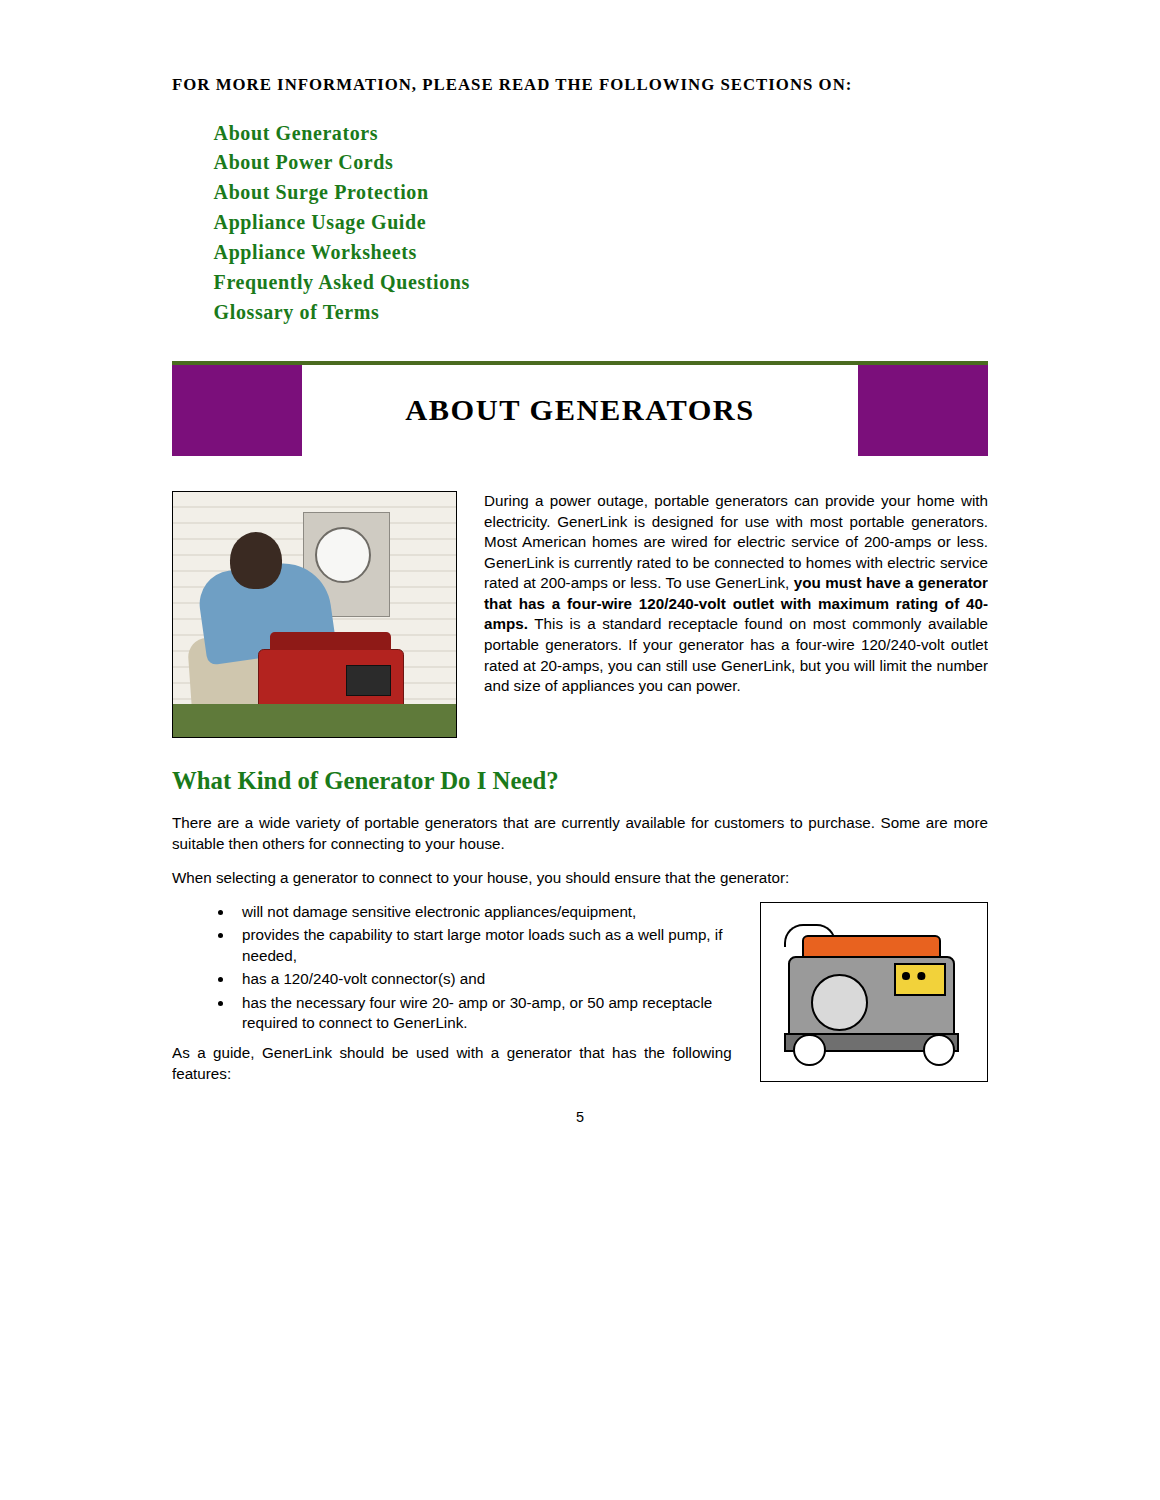FOR MORE INFORMATION, PLEASE READ THE FOLLOWING SECTIONS ON:
About Generators
About Power Cords
About Surge Protection
Appliance Usage Guide
Appliance Worksheets
Frequently Asked Questions
Glossary of Terms
ABOUT GENERATORS
During a power outage, portable generators can provide your home with electricity. GenerLink is designed for use with most portable generators. Most American homes are wired for electric service of 200-amps or less. GenerLink is currently rated to be connected to homes with electric service rated at 200-amps or less. To use GenerLink, you must have a generator that has a four-wire 120/240-volt outlet with maximum rating of 40-amps. This is a standard receptacle found on most commonly available portable generators. If your generator has a four-wire 120/240-volt outlet rated at 20-amps, you can still use GenerLink, but you will limit the number and size of appliances you can power.
What Kind of Generator Do I Need?
There are a wide variety of portable generators that are currently available for customers to purchase. Some are more suitable then others for connecting to your house.
When selecting a generator to connect to your house, you should ensure that the generator:
will not damage sensitive electronic appliances/equipment,
provides the capability to start large motor loads such as a well pump, if needed,
has a 120/240-volt connector(s) and
has the necessary four wire 20- amp or 30-amp, or 50 amp receptacle required to connect to GenerLink.
As a guide, GenerLink should be used with a generator that has the following features:
5